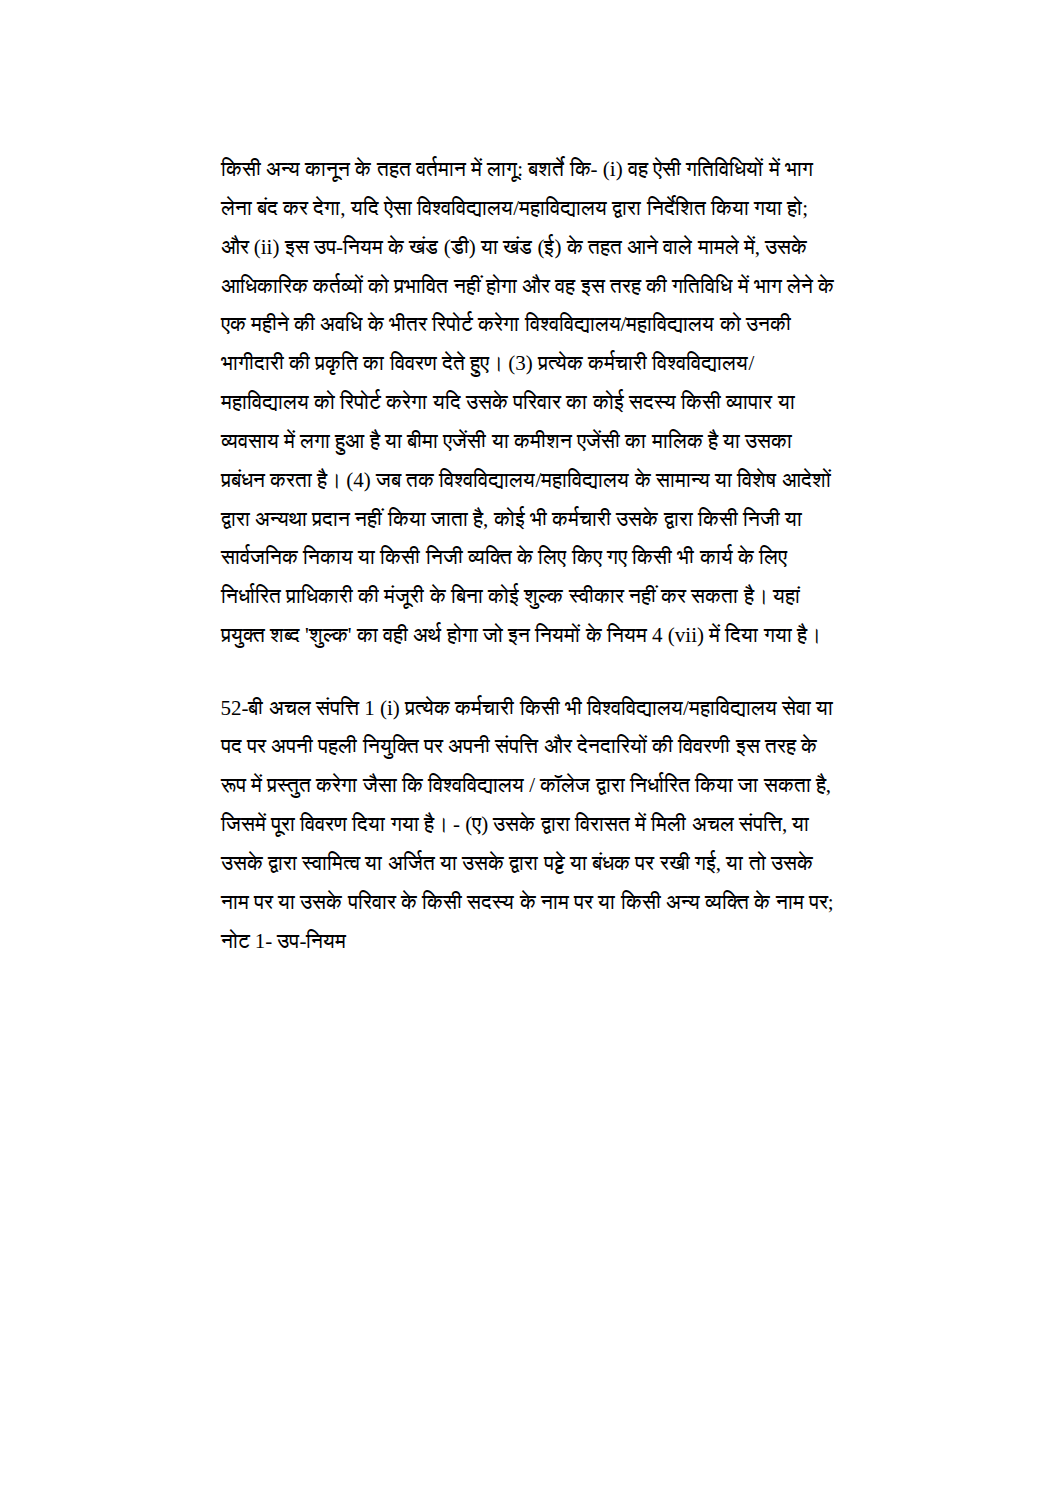किसी अन्य कानून के तहत वर्तमान में लागू: बशर्ते कि- (i) वह ऐसी गतिविधियों में भाग लेना बंद कर देगा, यदि ऐसा विश्वविद्यालय/महाविद्यालय द्वारा निर्देशित किया गया हो; और (ii) इस उप-नियम के खंड (डी) या खंड (ई) के तहत आने वाले मामले में, उसके आधिकारिक कर्तव्यों को प्रभावित नहीं होगा और वह इस तरह की गतिविधि में भाग लेने के एक महीने की अवधि के भीतर रिपोर्ट करेगा विश्वविद्यालय/महाविद्यालय को उनकी भागीदारी की प्रकृति का विवरण देते हुए। (3) प्रत्येक कर्मचारी विश्वविद्यालय/महाविद्यालय को रिपोर्ट करेगा यदि उसके परिवार का कोई सदस्य किसी व्यापार या व्यवसाय में लगा हुआ है या बीमा एजेंसी या कमीशन एजेंसी का मालिक है या उसका प्रबंधन करता है। (4) जब तक विश्वविद्यालय/महाविद्यालय के सामान्य या विशेष आदेशों द्वारा अन्यथा प्रदान नहीं किया जाता है, कोई भी कर्मचारी उसके द्वारा किसी निजी या सार्वजनिक निकाय या किसी निजी व्यक्ति के लिए किए गए किसी भी कार्य के लिए निर्धारित प्राधिकारी की मंजूरी के बिना कोई शुल्क स्वीकार नहीं कर सकता है। यहां प्रयुक्त शब्द 'शुल्क' का वही अर्थ होगा जो इन नियमों के नियम 4 (vii) में दिया गया है।
52-बी अचल संपत्ति 1 (i) प्रत्येक कर्मचारी किसी भी विश्वविद्यालय/महाविद्यालय सेवा या पद पर अपनी पहली नियुक्ति पर अपनी संपत्ति और देनदारियों की विवरणी इस तरह के रूप में प्रस्तुत करेगा जैसा कि विश्वविद्यालय / कॉलेज द्वारा निर्धारित किया जा सकता है, जिसमें पूरा विवरण दिया गया है। - (ए) उसके द्वारा विरासत में मिली अचल संपत्ति, या उसके द्वारा स्वामित्व या अर्जित या उसके द्वारा पट्टे या बंधक पर रखी गई, या तो उसके नाम पर या उसके परिवार के किसी सदस्य के नाम पर या किसी अन्य व्यक्ति के नाम पर; नोट 1- उप-नियम